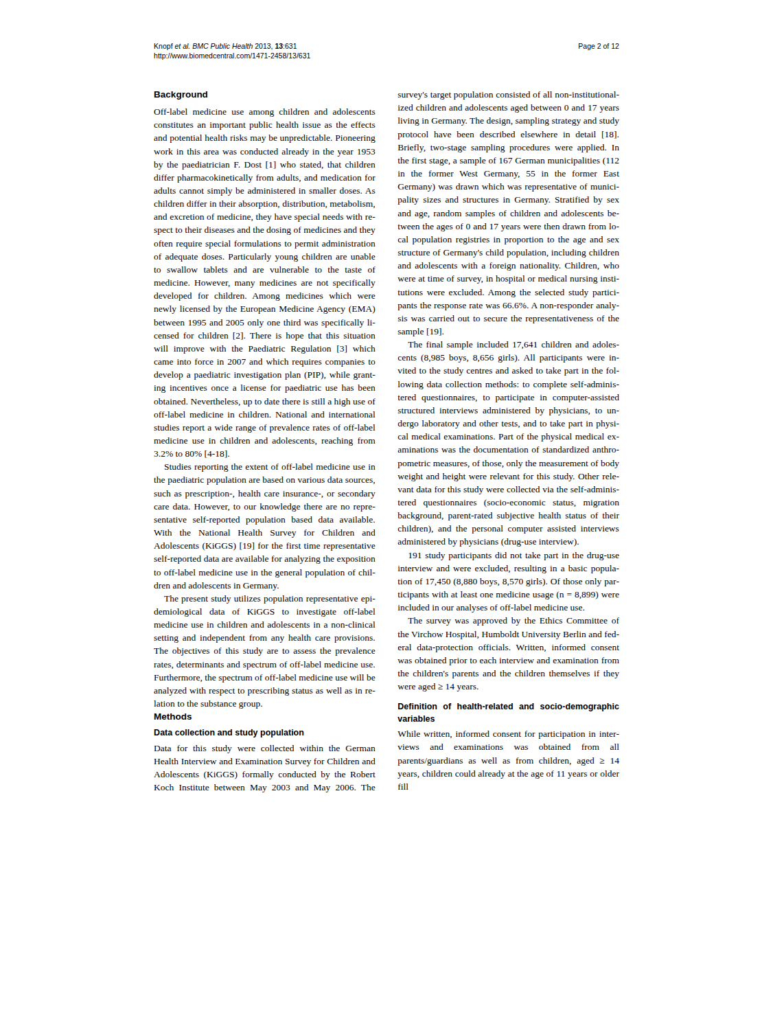Knopf et al. BMC Public Health 2013, 13:631
http://www.biomedcentral.com/1471-2458/13/631
Page 2 of 12
Background
Off-label medicine use among children and adolescents constitutes an important public health issue as the effects and potential health risks may be unpredictable. Pioneering work in this area was conducted already in the year 1953 by the paediatrician F. Dost [1] who stated, that children differ pharmacokinetically from adults, and medication for adults cannot simply be administered in smaller doses. As children differ in their absorption, distribution, metabolism, and excretion of medicine, they have special needs with respect to their diseases and the dosing of medicines and they often require special formulations to permit administration of adequate doses. Particularly young children are unable to swallow tablets and are vulnerable to the taste of medicine. However, many medicines are not specifically developed for children. Among medicines which were newly licensed by the European Medicine Agency (EMA) between 1995 and 2005 only one third was specifically licensed for children [2]. There is hope that this situation will improve with the Paediatric Regulation [3] which came into force in 2007 and which requires companies to develop a paediatric investigation plan (PIP), while granting incentives once a license for paediatric use has been obtained. Nevertheless, up to date there is still a high use of off-label medicine in children. National and international studies report a wide range of prevalence rates of off-label medicine use in children and adolescents, reaching from 3.2% to 80% [4-18].
Studies reporting the extent of off-label medicine use in the paediatric population are based on various data sources, such as prescription-, health care insurance-, or secondary care data. However, to our knowledge there are no representative self-reported population based data available. With the National Health Survey for Children and Adolescents (KiGGS) [19] for the first time representative self-reported data are available for analyzing the exposition to off-label medicine use in the general population of children and adolescents in Germany.
The present study utilizes population representative epidemiological data of KiGGS to investigate off-label medicine use in children and adolescents in a non-clinical setting and independent from any health care provisions. The objectives of this study are to assess the prevalence rates, determinants and spectrum of off-label medicine use. Furthermore, the spectrum of off-label medicine use will be analyzed with respect to prescribing status as well as in relation to the substance group.
Methods
Data collection and study population
Data for this study were collected within the German Health Interview and Examination Survey for Children and Adolescents (KiGGS) formally conducted by the Robert Koch Institute between May 2003 and May 2006. The survey's target population consisted of all non-institutionalized children and adolescents aged between 0 and 17 years living in Germany. The design, sampling strategy and study protocol have been described elsewhere in detail [18]. Briefly, two-stage sampling procedures were applied. In the first stage, a sample of 167 German municipalities (112 in the former West Germany, 55 in the former East Germany) was drawn which was representative of municipality sizes and structures in Germany. Stratified by sex and age, random samples of children and adolescents between the ages of 0 and 17 years were then drawn from local population registries in proportion to the age and sex structure of Germany's child population, including children and adolescents with a foreign nationality. Children, who were at time of survey, in hospital or medical nursing institutions were excluded. Among the selected study participants the response rate was 66.6%. A non-responder analysis was carried out to secure the representativeness of the sample [19].
The final sample included 17,641 children and adolescents (8,985 boys, 8,656 girls). All participants were invited to the study centres and asked to take part in the following data collection methods: to complete self-administered questionnaires, to participate in computer-assisted structured interviews administered by physicians, to undergo laboratory and other tests, and to take part in physical medical examinations. Part of the physical medical examinations was the documentation of standardized anthropometric measures, of those, only the measurement of body weight and height were relevant for this study. Other relevant data for this study were collected via the self-administered questionnaires (socio-economic status, migration background, parent-rated subjective health status of their children), and the personal computer assisted interviews administered by physicians (drug-use interview).
191 study participants did not take part in the drug-use interview and were excluded, resulting in a basic population of 17,450 (8,880 boys, 8,570 girls). Of those only participants with at least one medicine usage (n = 8,899) were included in our analyses of off-label medicine use.
The survey was approved by the Ethics Committee of the Virchow Hospital, Humboldt University Berlin and federal data-protection officials. Written, informed consent was obtained prior to each interview and examination from the children's parents and the children themselves if they were aged ≥ 14 years.
Definition of health-related and socio-demographic variables
While written, informed consent for participation in interviews and examinations was obtained from all parents/guardians as well as from children, aged ≥ 14 years, children could already at the age of 11 years or older fill